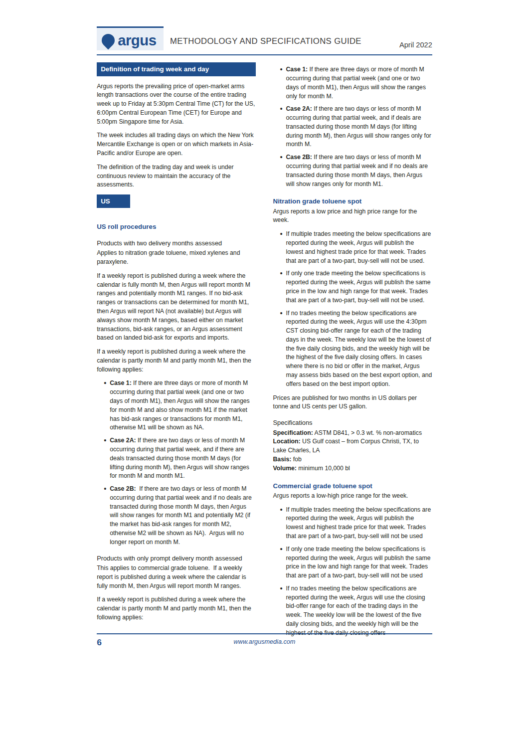argus
METHODOLOGY AND SPECIFICATIONS GUIDE April 2022
Definition of trading week and day
Argus reports the prevailing price of open-market arms length transactions over the course of the entire trading week up to Friday at 5:30pm Central Time (CT) for the US, 6:00pm Central European Time (CET) for Europe and 5:00pm Singapore time for Asia.
The week includes all trading days on which the New York Mercantile Exchange is open or on which markets in Asia-Pacific and/or Europe are open.
The definition of the trading day and week is under continuous review to maintain the accuracy of the assessments.
US
US roll procedures
Products with two delivery months assessed
Applies to nitration grade toluene, mixed xylenes and paraxylene.
If a weekly report is published during a week where the calendar is fully month M, then Argus will report month M ranges and potentially month M1 ranges. If no bid-ask ranges or transactions can be determined for month M1, then Argus will report NA (not available) but Argus will always show month M ranges, based either on market transactions, bid-ask ranges, or an Argus assessment based on landed bid-ask for exports and imports.
If a weekly report is published during a week where the calendar is partly month M and partly month M1, then the following applies:
Case 1: If there are three days or more of month M occurring during that partial week (and one or two days of month M1), then Argus will show the ranges for month M and also show month M1 if the market has bid-ask ranges or transactions for month M1, otherwise M1 will be shown as NA.
Case 2A: If there are two days or less of month M occurring during that partial week, and if there are deals transacted during those month M days (for lifting during month M), then Argus will show ranges for month M and month M1.
Case 2B: If there are two days or less of month M occurring during that partial week and if no deals are transacted during those month M days, then Argus will show ranges for month M1 and potentially M2 (if the market has bid-ask ranges for month M2, otherwise M2 will be shown as NA). Argus will no longer report on month M.
Products with only prompt delivery month assessed
This applies to commercial grade toluene. If a weekly report is published during a week where the calendar is fully month M, then Argus will report month M ranges.
If a weekly report is published during a week where the calendar is partly month M and partly month M1, then the following applies:
Case 1: If there are three days or more of month M occurring during that partial week (and one or two days of month M1), then Argus will show the ranges only for month M.
Case 2A: If there are two days or less of month M occurring during that partial week, and if deals are transacted during those month M days (for lifting during month M), then Argus will show ranges only for month M.
Case 2B: If there are two days or less of month M occurring during that partial week and if no deals are transacted during those month M days, then Argus will show ranges only for month M1.
Nitration grade toluene spot
Argus reports a low price and high price range for the week.
If multiple trades meeting the below specifications are reported during the week, Argus will publish the lowest and highest trade price for that week. Trades that are part of a two-part, buy-sell will not be used.
If only one trade meeting the below specifications is reported during the week, Argus will publish the same price in the low and high range for that week. Trades that are part of a two-part, buy-sell will not be used.
If no trades meeting the below specifications are reported during the week, Argus will use the 4:30pm CST closing bid-offer range for each of the trading days in the week. The weekly low will be the lowest of the five daily closing bids, and the weekly high will be the highest of the five daily closing offers. In cases where there is no bid or offer in the market, Argus may assess bids based on the best export option, and offers based on the best import option.
Prices are published for two months in US dollars per tonne and US cents per US gallon.
Specifications
Specification: ASTM D841, > 0.3 wt. % non-aromatics
Location: US Gulf coast – from Corpus Christi, TX, to Lake Charles, LA
Basis: fob
Volume: minimum 10,000 bl
Commercial grade toluene spot
Argus reports a low-high price range for the week.
If multiple trades meeting the below specifications are reported during the week, Argus will publish the lowest and highest trade price for that week. Trades that are part of a two-part, buy-sell will not be used
If only one trade meeting the below specifications is reported during the week, Argus will publish the same price in the low and high range for that week. Trades that are part of a two-part, buy-sell will not be used
If no trades meeting the below specifications are reported during the week, Argus will use the closing bid-offer range for each of the trading days in the week. The weekly low will be the lowest of the five daily closing bids, and the weekly high will be the highest of the five daily closing offers
6 www.argusmedia.com